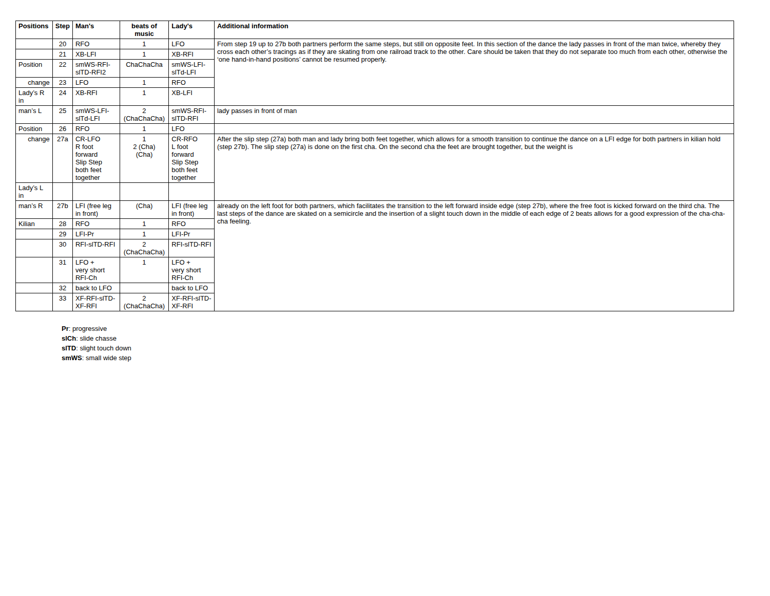| Positions | Step | Man's | beats of music | Lady's | Additional information |
| --- | --- | --- | --- | --- | --- |
| | 20 | RFO | 1 | LFO | From step 19 up to 27b both partners perform the same steps, but still on opposite feet. In this section of the dance the lady passes in front of the man twice, whereby they cross each other’s tracings as if they are skating from one railroad track to the other. Care should be taken that they do not separate too much from each other, otherwise the ‘one hand-in-hand positions’ cannot be resumed properly. |
| | 21 | XB-LFI | 1 | XB-RFI |
| Position | 22 | smWS-RFI-slTD-RFI2 | ChaChaCha | smWS-LFI-slTd-LFI |
| change | 23 | LFO | 1 | RFO |
| Lady’s R in | 24 | XB-RFI | 1 | XB-LFI |
| man’s L | 25 | smWS-LFI-slTd-LFI | 2 (ChaChaCha) | smWS-RFI-slTD-RFI | lady passes in front of man |
| Position | 26 | RFO | 1 | LFO | |
| change | 27a | CR-LFO R foot forward Slip Step both feet together | 1 2 (Cha) (Cha) | CR-RFO L foot forward Slip Step both feet together | After the slip step (27a) both man and lady bring both feet together, which allows for a smooth transition to continue the dance on a LFI edge for both partners in kilian hold (step 27b). The slip step (27a) is done on the first cha. On the second cha the feet are brought together, but the weight is |
| Lady’s L in | | | | |
| man’s R | 27b | LFI (free leg in front) | (Cha) | LFI (free leg in front) | already on the left foot for both partners, which facilitates the transition to the left forward inside edge (step 27b), where the free foot is kicked forward on the third cha. The last steps of the dance are skated on a semicircle and the insertion of a slight touch down in the middle of each edge of 2 beats allows for a good expression of the cha-cha-cha feeling. |
| Kilian | 28 | RFO | 1 | RFO |
| | 29 | LFI-Pr | 1 | LFI-Pr |
| | 30 | RFI-slTD-RFI | 2 (ChaChaCha) | RFI-slTD-RFI |
| | 31 | LFO + very short RFI-Ch | 1 | LFO + very short RFI-Ch |
| | 32 | back to LFO | | back to LFO |
| | 33 | XF-RFI-slTD-XF-RFI | 2 (ChaChaCha) | XF-RFI-slTD-XF-RFI |
Pr: progressive
slCh: slide chasse
slTD: slight touch down
smWS: small wide step